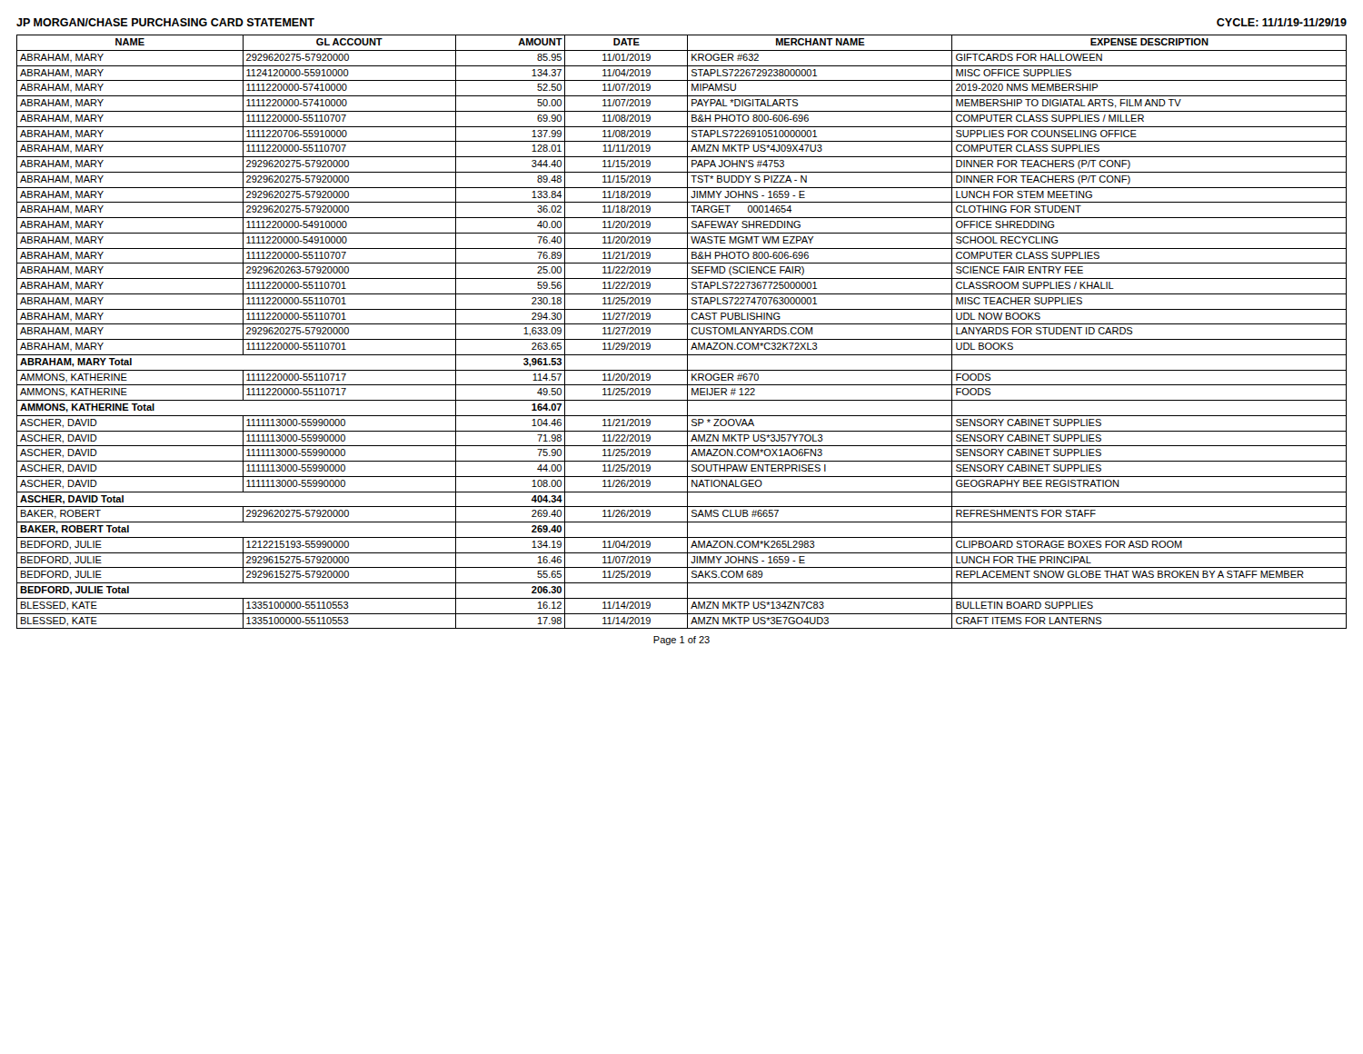JP MORGAN/CHASE PURCHASING CARD STATEMENT
CYCLE: 11/1/19-11/29/19
| NAME | GL ACCOUNT | AMOUNT | DATE | MERCHANT NAME | EXPENSE DESCRIPTION |
| --- | --- | --- | --- | --- | --- |
| ABRAHAM, MARY | 2929620275-57920000 | 85.95 | 11/01/2019 | KROGER #632 | GIFTCARDS FOR HALLOWEEN |
| ABRAHAM, MARY | 1124120000-55910000 | 134.37 | 11/04/2019 | STAPLS7226729238000001 | MISC OFFICE SUPPLIES |
| ABRAHAM, MARY | 1111220000-57410000 | 52.50 | 11/07/2019 | MIPAMSU | 2019-2020 NMS MEMBERSHIP |
| ABRAHAM, MARY | 1111220000-57410000 | 50.00 | 11/07/2019 | PAYPAL *DIGITALARTS | MEMBERSHIP TO DIGIATAL ARTS, FILM AND TV |
| ABRAHAM, MARY | 1111220000-55110707 | 69.90 | 11/08/2019 | B&H PHOTO 800-606-696 | COMPUTER CLASS SUPPLIES / MILLER |
| ABRAHAM, MARY | 1111220706-55910000 | 137.99 | 11/08/2019 | STAPLS7226910510000001 | SUPPLIES FOR COUNSELING OFFICE |
| ABRAHAM, MARY | 1111220000-55110707 | 128.01 | 11/11/2019 | AMZN MKTP US*4J09X47U3 | COMPUTER CLASS SUPPLIES |
| ABRAHAM, MARY | 2929620275-57920000 | 344.40 | 11/15/2019 | PAPA JOHN'S #4753 | DINNER FOR TEACHERS (P/T CONF) |
| ABRAHAM, MARY | 2929620275-57920000 | 89.48 | 11/15/2019 | TST* BUDDY S PIZZA - N | DINNER FOR TEACHERS (P/T CONF) |
| ABRAHAM, MARY | 2929620275-57920000 | 133.84 | 11/18/2019 | JIMMY JOHNS - 1659 - E | LUNCH FOR STEM MEETING |
| ABRAHAM, MARY | 2929620275-57920000 | 36.02 | 11/18/2019 | TARGET 00014654 | CLOTHING FOR STUDENT |
| ABRAHAM, MARY | 1111220000-54910000 | 40.00 | 11/20/2019 | SAFEWAY SHREDDING | OFFICE SHREDDING |
| ABRAHAM, MARY | 1111220000-54910000 | 76.40 | 11/20/2019 | WASTE MGMT WM EZPAY | SCHOOL RECYCLING |
| ABRAHAM, MARY | 1111220000-55110707 | 76.89 | 11/21/2019 | B&H PHOTO 800-606-696 | COMPUTER CLASS SUPPLIES |
| ABRAHAM, MARY | 2929620263-57920000 | 25.00 | 11/22/2019 | SEFMD (SCIENCE FAIR) | SCIENCE FAIR ENTRY FEE |
| ABRAHAM, MARY | 1111220000-55110701 | 59.56 | 11/22/2019 | STAPLS7227367725000001 | CLASSROOM SUPPLIES / KHALIL |
| ABRAHAM, MARY | 1111220000-55110701 | 230.18 | 11/25/2019 | STAPLS7227470763000001 | MISC TEACHER SUPPLIES |
| ABRAHAM, MARY | 1111220000-55110701 | 294.30 | 11/27/2019 | CAST PUBLISHING | UDL NOW BOOKS |
| ABRAHAM, MARY | 2929620275-57920000 | 1,633.09 | 11/27/2019 | CUSTOMLANYARDS.COM | LANYARDS FOR STUDENT ID CARDS |
| ABRAHAM, MARY | 1111220000-55110701 | 263.65 | 11/29/2019 | AMAZON.COM*C32K72XL3 | UDL BOOKS |
| ABRAHAM, MARY Total | 3,961.53 | | | |
| AMMONS, KATHERINE | 1111220000-55110717 | 114.57 | 11/20/2019 | KROGER #670 | FOODS |
| AMMONS, KATHERINE | 1111220000-55110717 | 49.50 | 11/25/2019 | MEIJER # 122 | FOODS |
| AMMONS, KATHERINE Total | 164.07 | | | |
| ASCHER, DAVID | 1111113000-55990000 | 104.46 | 11/21/2019 | SP * ZOOVAA | SENSORY CABINET SUPPLIES |
| ASCHER, DAVID | 1111113000-55990000 | 71.98 | 11/22/2019 | AMZN MKTP US*3J57Y7OL3 | SENSORY CABINET SUPPLIES |
| ASCHER, DAVID | 1111113000-55990000 | 75.90 | 11/25/2019 | AMAZON.COM*OX1AO6FN3 | SENSORY CABINET SUPPLIES |
| ASCHER, DAVID | 1111113000-55990000 | 44.00 | 11/25/2019 | SOUTHPAW ENTERPRISES I | SENSORY CABINET SUPPLIES |
| ASCHER, DAVID | 1111113000-55990000 | 108.00 | 11/26/2019 | NATIONALGEO | GEOGRAPHY BEE REGISTRATION |
| ASCHER, DAVID Total | 404.34 | | | |
| BAKER, ROBERT | 2929620275-57920000 | 269.40 | 11/26/2019 | SAMS CLUB #6657 | REFRESHMENTS FOR STAFF |
| BAKER, ROBERT Total | 269.40 | | | |
| BEDFORD, JULIE | 1212215193-55990000 | 134.19 | 11/04/2019 | AMAZON.COM*K265L2983 | CLIPBOARD STORAGE BOXES FOR ASD ROOM |
| BEDFORD, JULIE | 2929615275-57920000 | 16.46 | 11/07/2019 | JIMMY JOHNS - 1659 - E | LUNCH FOR THE PRINCIPAL |
| BEDFORD, JULIE | 2929615275-57920000 | 55.65 | 11/25/2019 | SAKS.COM 689 | REPLACEMENT SNOW GLOBE THAT WAS BROKEN BY A STAFF MEMBER |
| BEDFORD, JULIE Total | 206.30 | | | |
| BLESSED, KATE | 1335100000-55110553 | 16.12 | 11/14/2019 | AMZN MKTP US*134ZN7C83 | BULLETIN BOARD SUPPLIES |
| BLESSED, KATE | 1335100000-55110553 | 17.98 | 11/14/2019 | AMZN MKTP US*3E7GO4UD3 | CRAFT ITEMS FOR LANTERNS |
Page 1 of 23